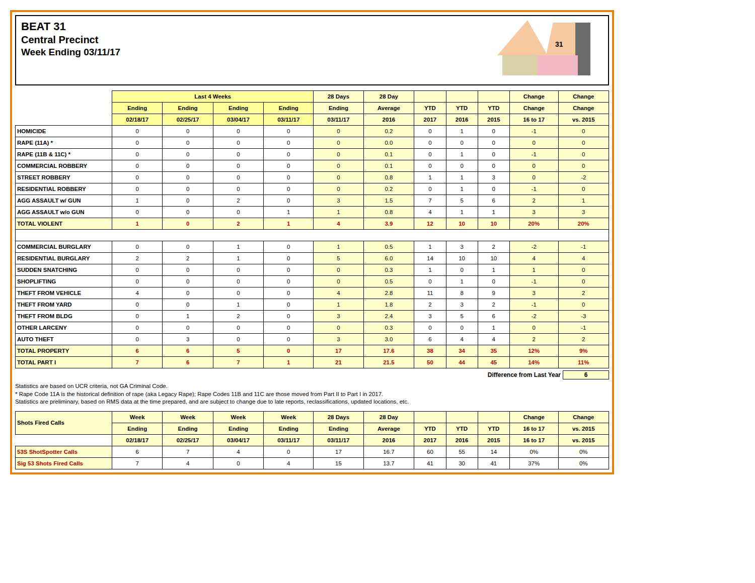BEAT 31
Central Precinct
Week Ending 03/11/17
31
| | Last 4 Weeks | 28 Days | 28 Day | | | | Change | Change |
| --- | --- | --- | --- | --- | --- | --- | --- | --- |
| | Ending | Ending | Ending | Ending | Ending | Average | YTD | YTD | YTD | Change | Change |
| | 02/18/17 | 02/25/17 | 03/04/17 | 03/11/17 | 03/11/17 | 2016 | 2017 | 2016 | 2015 | 16 to 17 | vs. 2015 |
| HOMICIDE | 0 | 0 | 0 | 0 | 0 | 0.2 | 0 | 1 | 0 | -1 | 0 |
| RAPE (11A) * | 0 | 0 | 0 | 0 | 0 | 0.0 | 0 | 0 | 0 | 0 | 0 |
| RAPE (11B & 11C) * | 0 | 0 | 0 | 0 | 0 | 0.1 | 0 | 1 | 0 | -1 | 0 |
| COMMERCIAL ROBBERY | 0 | 0 | 0 | 0 | 0 | 0.1 | 0 | 0 | 0 | 0 | 0 |
| STREET ROBBERY | 0 | 0 | 0 | 0 | 0 | 0.8 | 1 | 1 | 3 | 0 | -2 |
| RESIDENTIAL ROBBERY | 0 | 0 | 0 | 0 | 0 | 0.2 | 0 | 1 | 0 | -1 | 0 |
| AGG ASSAULT w/ GUN | 1 | 0 | 2 | 0 | 3 | 1.5 | 7 | 5 | 6 | 2 | 1 |
| AGG ASSAULT w/o GUN | 0 | 0 | 0 | 1 | 1 | 0.8 | 4 | 1 | 1 | 3 | 3 |
| TOTAL VIOLENT | 1 | 0 | 2 | 1 | 4 | 3.9 | 12 | 10 | 10 | 20% | 20% |
| COMMERCIAL BURGLARY | 0 | 0 | 1 | 0 | 1 | 0.5 | 1 | 3 | 2 | -2 | -1 |
| RESIDENTIAL BURGLARY | 2 | 2 | 1 | 0 | 5 | 6.0 | 14 | 10 | 10 | 4 | 4 |
| SUDDEN SNATCHING | 0 | 0 | 0 | 0 | 0 | 0.3 | 1 | 0 | 1 | 1 | 0 |
| SHOPLIFTING | 0 | 0 | 0 | 0 | 0 | 0.5 | 0 | 1 | 0 | -1 | 0 |
| THEFT FROM VEHICLE | 4 | 0 | 0 | 0 | 4 | 2.8 | 11 | 8 | 9 | 3 | 2 |
| THEFT FROM YARD | 0 | 0 | 1 | 0 | 1 | 1.8 | 2 | 3 | 2 | -1 | 0 |
| THEFT FROM BLDG | 0 | 1 | 2 | 0 | 3 | 2.4 | 3 | 5 | 6 | -2 | -3 |
| OTHER LARCENY | 0 | 0 | 0 | 0 | 0 | 0.3 | 0 | 0 | 1 | 0 | -1 |
| AUTO THEFT | 0 | 3 | 0 | 0 | 3 | 3.0 | 6 | 4 | 4 | 2 | 2 |
| TOTAL PROPERTY | 6 | 6 | 5 | 0 | 17 | 17.6 | 38 | 34 | 35 | 12% | 9% |
| TOTAL PART I | 7 | 6 | 7 | 1 | 21 | 21.5 | 50 | 44 | 45 | 14% | 11% |
Difference from Last Year 6
Statistics are based on UCR criteria, not GA Criminal Code.
* Rape Code 11A is the historical definition of rape (aka Legacy Rape); Rape Codes 11B and 11C are those moved from Part II to Part I in 2017.
Statistics are preliminary, based on RMS data at the time prepared, and are subject to change due to late reports, reclassifications, updated locations, etc.
| Shots Fired Calls | Week | Week | Week | Week | 28 Days | 28 Day | | | | Change | Change |
| --- | --- | --- | --- | --- | --- | --- | --- | --- | --- | --- | --- |
| Ending | Ending | Ending | Ending | Ending | Average | YTD | YTD | YTD | 16 to 17 | vs. 2015 |
| | 02/18/17 | 02/25/17 | 03/04/17 | 03/11/17 | 03/11/17 | 2016 | 2017 | 2016 | 2015 | 16 to 17 | vs. 2015 |
| 53S ShotSpotter Calls | 6 | 7 | 4 | 0 | 17 | 16.7 | 60 | 55 | 14 | 0% | 0% |
| Sig 53 Shots Fired Calls | 7 | 4 | 0 | 4 | 15 | 13.7 | 41 | 30 | 41 | 37% | 0% |